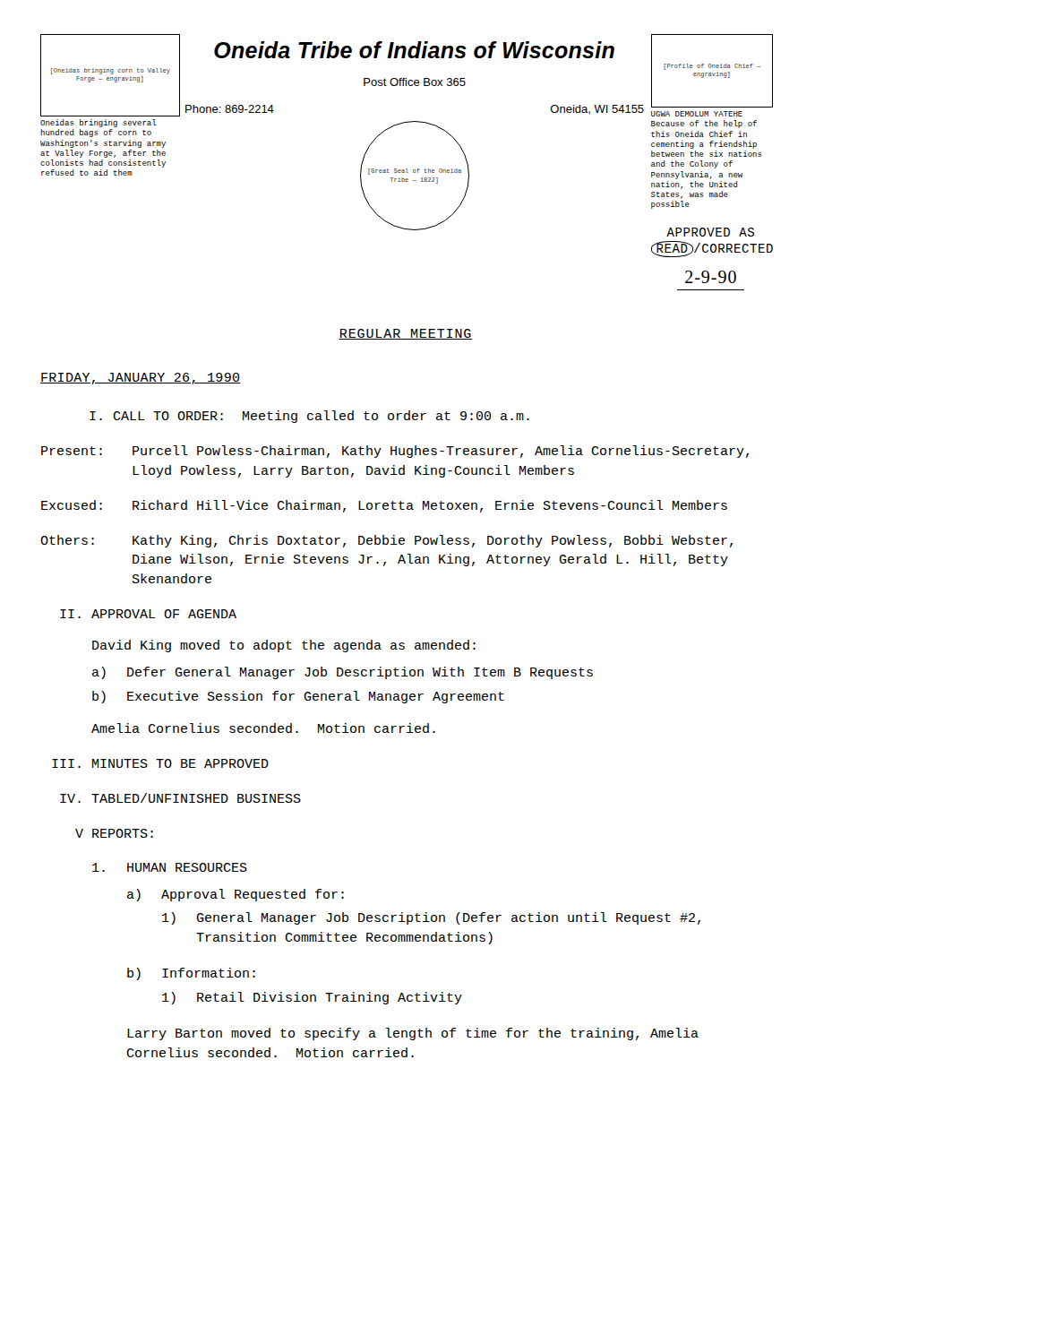Oneidas bringing several
hundred bags of corn to
Washington's starving army
at Valley Forge, after the
colonists had consistently
refused to aid them
Oneida Tribe of Indians of Wisconsin
Post Office Box 365
Phone: 869-2214 Oneida, WI 54155
UGWA DEMOLUM YATEHE
Because of the help of this Oneida Chief in cementing a friendship between the six nations and the Colony of Pennsylvania, a new nation, the United States, was made possible
APPROVED AS
READ/CORRECTED
2-9-90
REGULAR MEETING
FRIDAY, JANUARY 26, 1990
I.
CALL TO ORDER: Meeting called to order at 9:00 a.m.
Present:
Purcell Powless-Chairman, Kathy Hughes-Treasurer, Amelia Cornelius-Secretary, Lloyd Powless, Larry Barton, David King-Council Members
Excused:
Richard Hill-Vice Chairman, Loretta Metoxen, Ernie Stevens-Council Members
Others:
Kathy King, Chris Doxtator, Debbie Powless, Dorothy Powless, Bobbi Webster, Diane Wilson, Ernie Stevens Jr., Alan King, Attorney Gerald L. Hill, Betty Skenandore
II.
APPROVAL OF AGENDA
David King moved to adopt the agenda as amended:
a) Defer General Manager Job Description With Item B Requests
b) Executive Session for General Manager Agreement
Amelia Cornelius seconded. Motion carried.
III.
MINUTES TO BE APPROVED
IV.
TABLED/UNFINISHED BUSINESS
V
REPORTS:
1.
HUMAN RESOURCES
a)
Approval Requested for:
1) General Manager Job Description (Defer action until Request #2, Transition Committee Recommendations)
b)
Information:
1) Retail Division Training Activity
Larry Barton moved to specify a length of time for the training, Amelia Cornelius seconded. Motion carried.